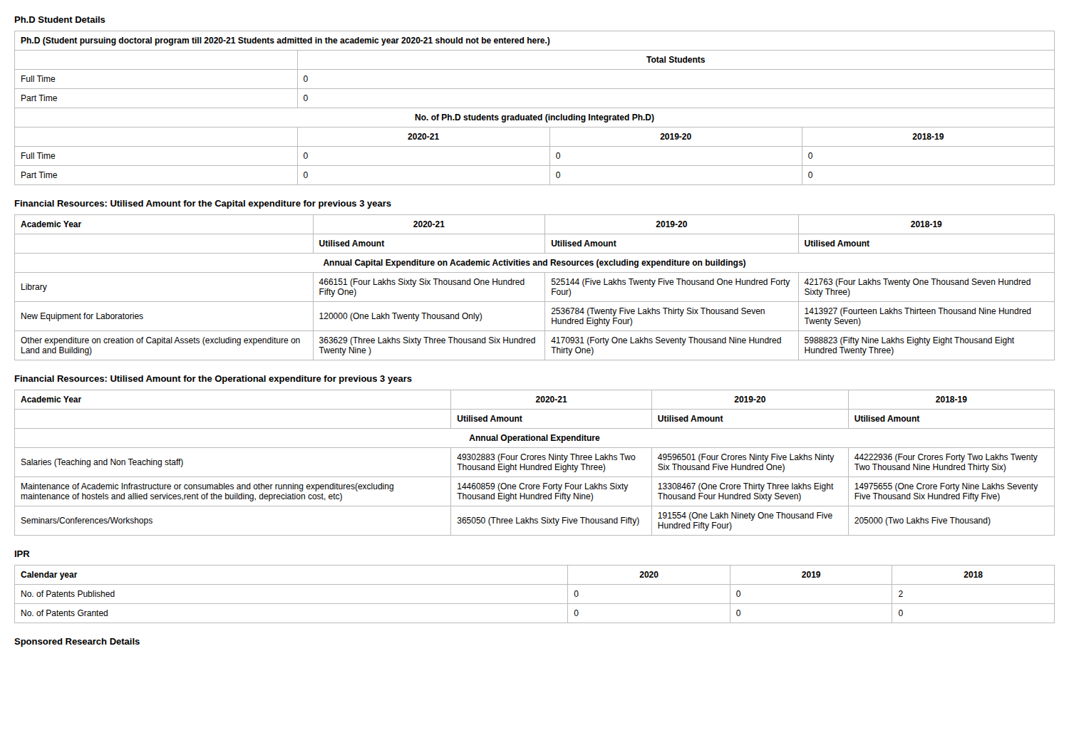Ph.D Student Details
| Ph.D (Student pursuing doctoral program till 2020-21 Students admitted in the academic year 2020-21 should not be entered here.) |
| --- |
| | Total Students |
| Full Time | 0 |
| Part Time | 0 |
| No. of Ph.D students graduated (including Integrated Ph.D) |
| | 2020-21 | 2019-20 | 2018-19 |
| Full Time | 0 | 0 | 0 |
| Part Time | 0 | 0 | 0 |
Financial Resources: Utilised Amount for the Capital expenditure for previous 3 years
| Academic Year | 2020-21 | 2019-20 | 2018-19 |
| --- | --- | --- | --- |
| | Utilised Amount | Utilised Amount | Utilised Amount |
| Annual Capital Expenditure on Academic Activities and Resources (excluding expenditure on buildings) |
| Library | 466151 (Four Lakhs Sixty Six Thousand One Hundred Fifty One) | 525144 (Five Lakhs Twenty Five Thousand One Hundred Forty Four) | 421763 (Four Lakhs Twenty One Thousand Seven Hundred Sixty Three) |
| New Equipment for Laboratories | 120000 (One Lakh Twenty Thousand Only) | 2536784 (Twenty Five Lakhs Thirty Six Thousand Seven Hundred Eighty Four) | 1413927 (Fourteen Lakhs Thirteen Thousand Nine Hundred Twenty Seven) |
| Other expenditure on creation of Capital Assets (excluding expenditure on Land and Building) | 363629 (Three Lakhs Sixty Three Thousand Six Hundred Twenty Nine ) | 4170931 (Forty One Lakhs Seventy Thousand Nine Hundred Thirty One) | 5988823 (Fifty Nine Lakhs Eighty Eight Thousand Eight Hundred Twenty Three) |
Financial Resources: Utilised Amount for the Operational expenditure for previous 3 years
| Academic Year | 2020-21 | 2019-20 | 2018-19 |
| --- | --- | --- | --- |
| | Utilised Amount | Utilised Amount | Utilised Amount |
| Annual Operational Expenditure |
| Salaries (Teaching and Non Teaching staff) | 49302883 (Four Crores Ninty Three Lakhs Two Thousand Eight Hundred Eighty Three) | 49596501 (Four Crores Ninty Five Lakhs Ninty Six Thousand Five Hundred One) | 44222936 (Four Crores Forty Two Lakhs Twenty Two Thousand Nine Hundred Thirty Six) |
| Maintenance of Academic Infrastructure or consumables and other running expenditures(excluding maintenance of hostels and allied services,rent of the building, depreciation cost, etc) | 14460859 (One Crore Forty Four Lakhs Sixty Thousand Eight Hundred Fifty Nine) | 13308467 (One Crore Thirty Three lakhs Eight Thousand Four Hundred Sixty Seven) | 14975655 (One Crore Forty Nine Lakhs Seventy Five Thousand Six Hundred Fifty Five) |
| Seminars/Conferences/Workshops | 365050 (Three Lakhs Sixty Five Thousand Fifty) | 191554 (One Lakh Ninety One Thousand Five Hundred Fifty Four) | 205000 (Two Lakhs Five Thousand) |
IPR
| Calendar year | 2020 | 2019 | 2018 |
| --- | --- | --- | --- |
| No. of Patents Published | 0 | 0 | 2 |
| No. of Patents Granted | 0 | 0 | 0 |
Sponsored Research Details